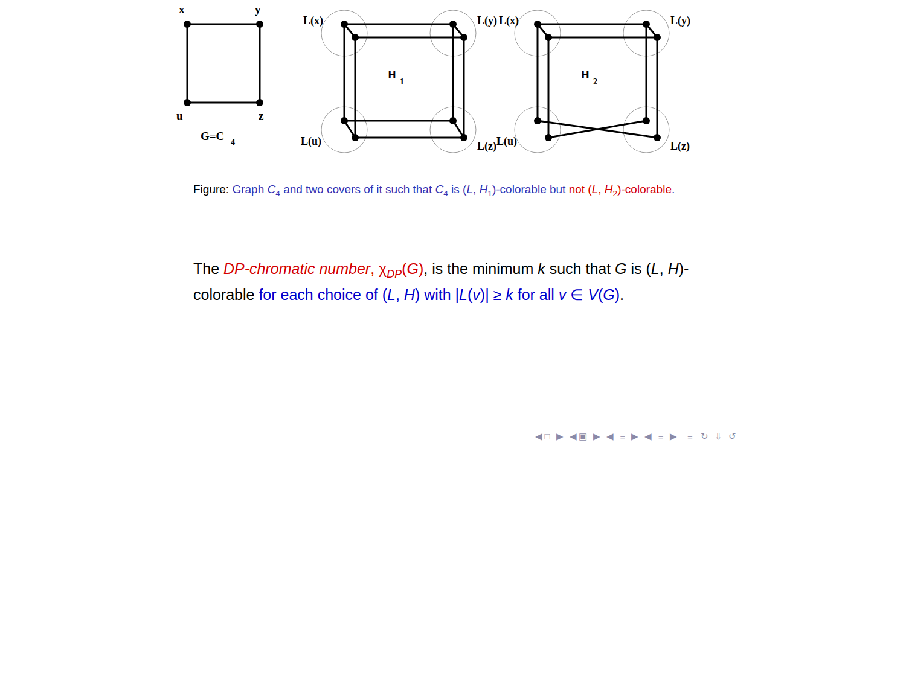x y u z G=C 4 L(x) L(y) L(u) L(z) H 1 L(x) L(y) L(u) L(z) H 2
Figure: Graph C4 and two covers of it such that C4 is (L, H1)-colorable but not (L, H2)-colorable.
The DP-chromatic number, χDP(G), is the minimum k such that G is (L, H)-colorable for each choice of (L, H) with |L(v)| ≥ k for all v ∈ V(G).
◀□ ▶ ◀▣ ▶ ◀ ≡ ▶ ◀ ≡ ▶ ≡↻ ⇩ ↺